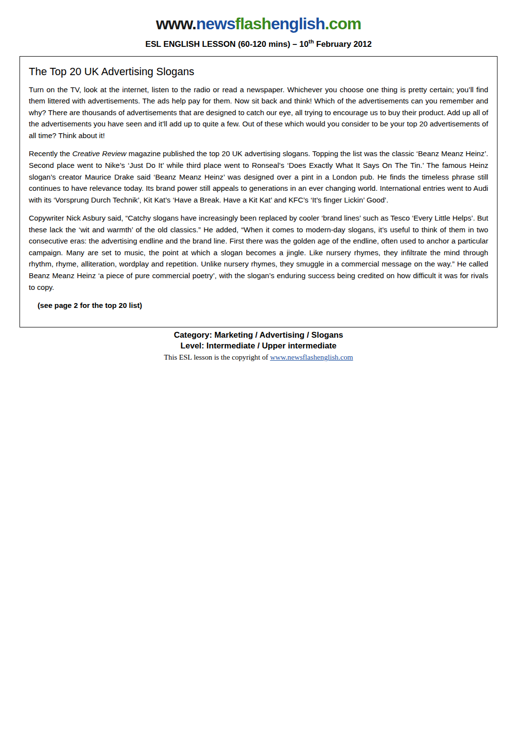www. news flash english.com
ESL ENGLISH LESSON (60-120 mins) – 10th February 2012
The Top 20 UK Advertising Slogans
Turn on the TV, look at the internet, listen to the radio or read a newspaper. Whichever you choose one thing is pretty certain; you’ll find them littered with advertisements. The ads help pay for them. Now sit back and think! Which of the advertisements can you remember and why? There are thousands of advertisements that are designed to catch our eye, all trying to encourage us to buy their product. Add up all of the advertisements you have seen and it’ll add up to quite a few. Out of these which would you consider to be your top 20 advertisements of all time? Think about it!
Recently the Creative Review magazine published the top 20 UK advertising slogans. Topping the list was the classic ‘Beanz Meanz Heinz’. Second place went to Nike’s ‘Just Do It’ while third place went to Ronseal’s ‘Does Exactly What It Says On The Tin.’ The famous Heinz slogan’s creator Maurice Drake said ‘Beanz Meanz Heinz’ was designed over a pint in a London pub. He finds the timeless phrase still continues to have relevance today. Its brand power still appeals to generations in an ever changing world. International entries went to Audi with its ‘Vorsprung Durch Technik’, Kit Kat’s ‘Have a Break. Have a Kit Kat’ and KFC’s ‘It’s finger Lickin’ Good’.
Copywriter Nick Asbury said, “Catchy slogans have increasingly been replaced by cooler ‘brand lines’ such as Tesco ‘Every Little Helps’. But these lack the ‘wit and warmth’ of the old classics.” He added, “When it comes to modern-day slogans, it’s useful to think of them in two consecutive eras: the advertising endline and the brand line. First there was the golden age of the endline, often used to anchor a particular campaign. Many are set to music, the point at which a slogan becomes a jingle. Like nursery rhymes, they infiltrate the mind through rhythm, rhyme, alliteration, wordplay and repetition. Unlike nursery rhymes, they smuggle in a commercial message on the way.” He called Beanz Meanz Heinz ‘a piece of pure commercial poetry’, with the slogan’s enduring success being credited on how difficult it was for rivals to copy.
(see page 2 for the top 20 list)
Category: Marketing / Advertising / Slogans
Level: Intermediate / Upper intermediate
This ESL lesson is the copyright of www.newsflashenglish.com